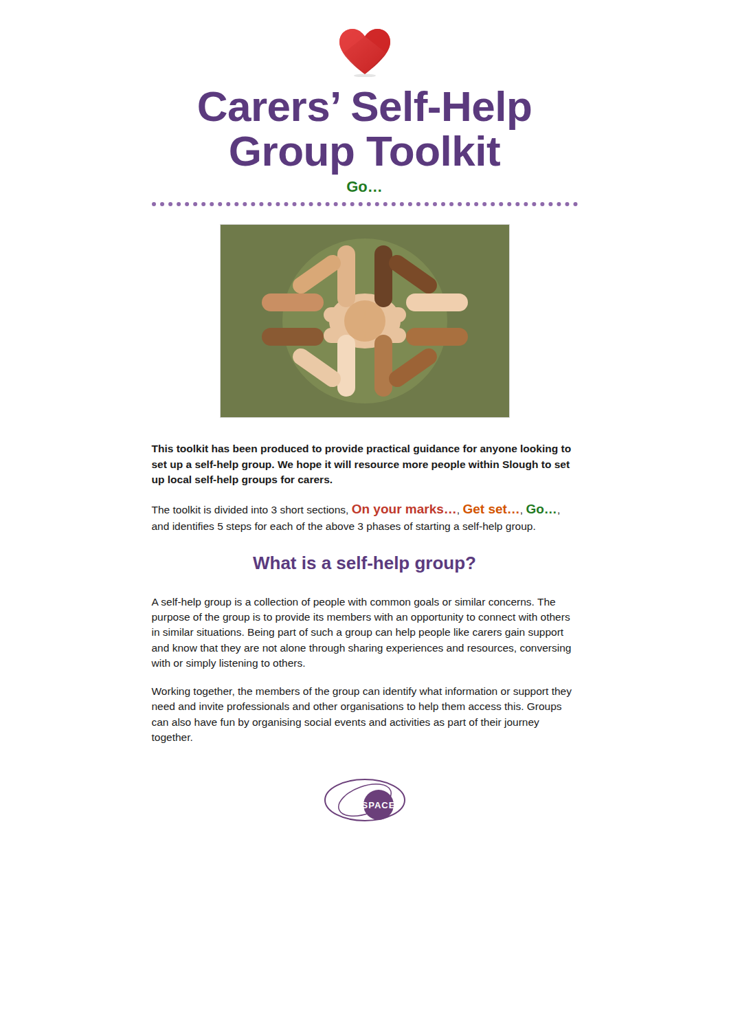Carers’ Self-Help Group Toolkit
Go…
This toolkit has been produced to provide practical guidance for anyone looking to set up a self-help group. We hope it will resource more people within Slough to set up local self-help groups for carers.
The toolkit is divided into 3 short sections, On your marks…, Get set…, Go…, and identifies 5 steps for each of the above 3 phases of starting a self-help group.
What is a self-help group?
A self-help group is a collection of people with common goals or similar concerns. The purpose of the group is to provide its members with an opportunity to connect with others in similar situations. Being part of such a group can help people like carers gain support and know that they are not alone through sharing experiences and resources, conversing with or simply listening to others.
Working together, the members of the group can identify what information or support they need and invite professionals and other organisations to help them access this. Groups can also have fun by organising social events and activities as part of their journey together.
SPACE